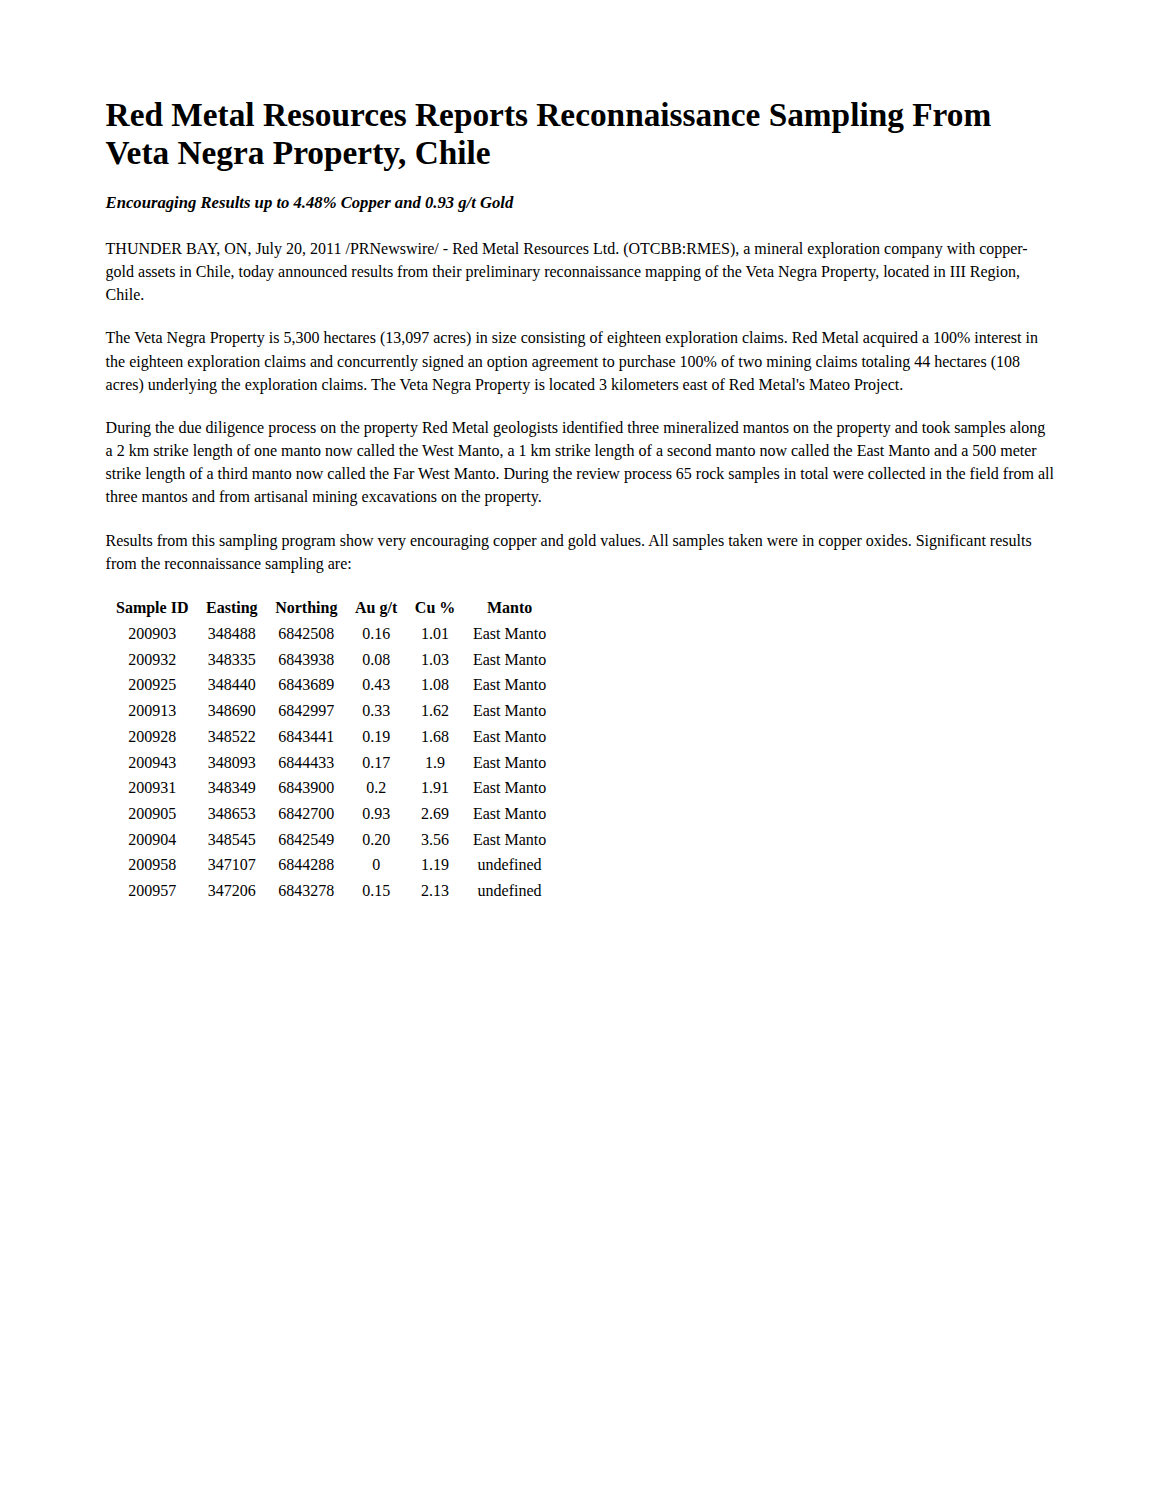Red Metal Resources Reports Reconnaissance Sampling From Veta Negra Property, Chile
Encouraging Results up to 4.48% Copper and 0.93 g/t Gold
THUNDER BAY, ON, July 20, 2011 /PRNewswire/ - Red Metal Resources Ltd. (OTCBB:RMES), a mineral exploration company with copper-gold assets in Chile, today announced results from their preliminary reconnaissance mapping of the Veta Negra Property, located in III Region, Chile.
The Veta Negra Property is 5,300 hectares (13,097 acres) in size consisting of eighteen exploration claims. Red Metal acquired a 100% interest in the eighteen exploration claims and concurrently signed an option agreement to purchase 100% of two mining claims totaling 44 hectares (108 acres) underlying the exploration claims. The Veta Negra Property is located 3 kilometers east of Red Metal's Mateo Project.
During the due diligence process on the property Red Metal geologists identified three mineralized mantos on the property and took samples along a 2 km strike length of one manto now called the West Manto, a 1 km strike length of a second manto now called the East Manto and a 500 meter strike length of a third manto now called the Far West Manto. During the review process 65 rock samples in total were collected in the field from all three mantos and from artisanal mining excavations on the property.
Results from this sampling program show very encouraging copper and gold values. All samples taken were in copper oxides. Significant results from the reconnaissance sampling are:
| Sample ID | Easting | Northing | Au g/t | Cu % | Manto |
| --- | --- | --- | --- | --- | --- |
| 200903 | 348488 | 6842508 | 0.16 | 1.01 | East Manto |
| 200932 | 348335 | 6843938 | 0.08 | 1.03 | East Manto |
| 200925 | 348440 | 6843689 | 0.43 | 1.08 | East Manto |
| 200913 | 348690 | 6842997 | 0.33 | 1.62 | East Manto |
| 200928 | 348522 | 6843441 | 0.19 | 1.68 | East Manto |
| 200943 | 348093 | 6844433 | 0.17 | 1.9 | East Manto |
| 200931 | 348349 | 6843900 | 0.2 | 1.91 | East Manto |
| 200905 | 348653 | 6842700 | 0.93 | 2.69 | East Manto |
| 200904 | 348545 | 6842549 | 0.20 | 3.56 | East Manto |
| 200958 | 347107 | 6844288 | 0 | 1.19 | undefined |
| 200957 | 347206 | 6843278 | 0.15 | 2.13 | undefined |